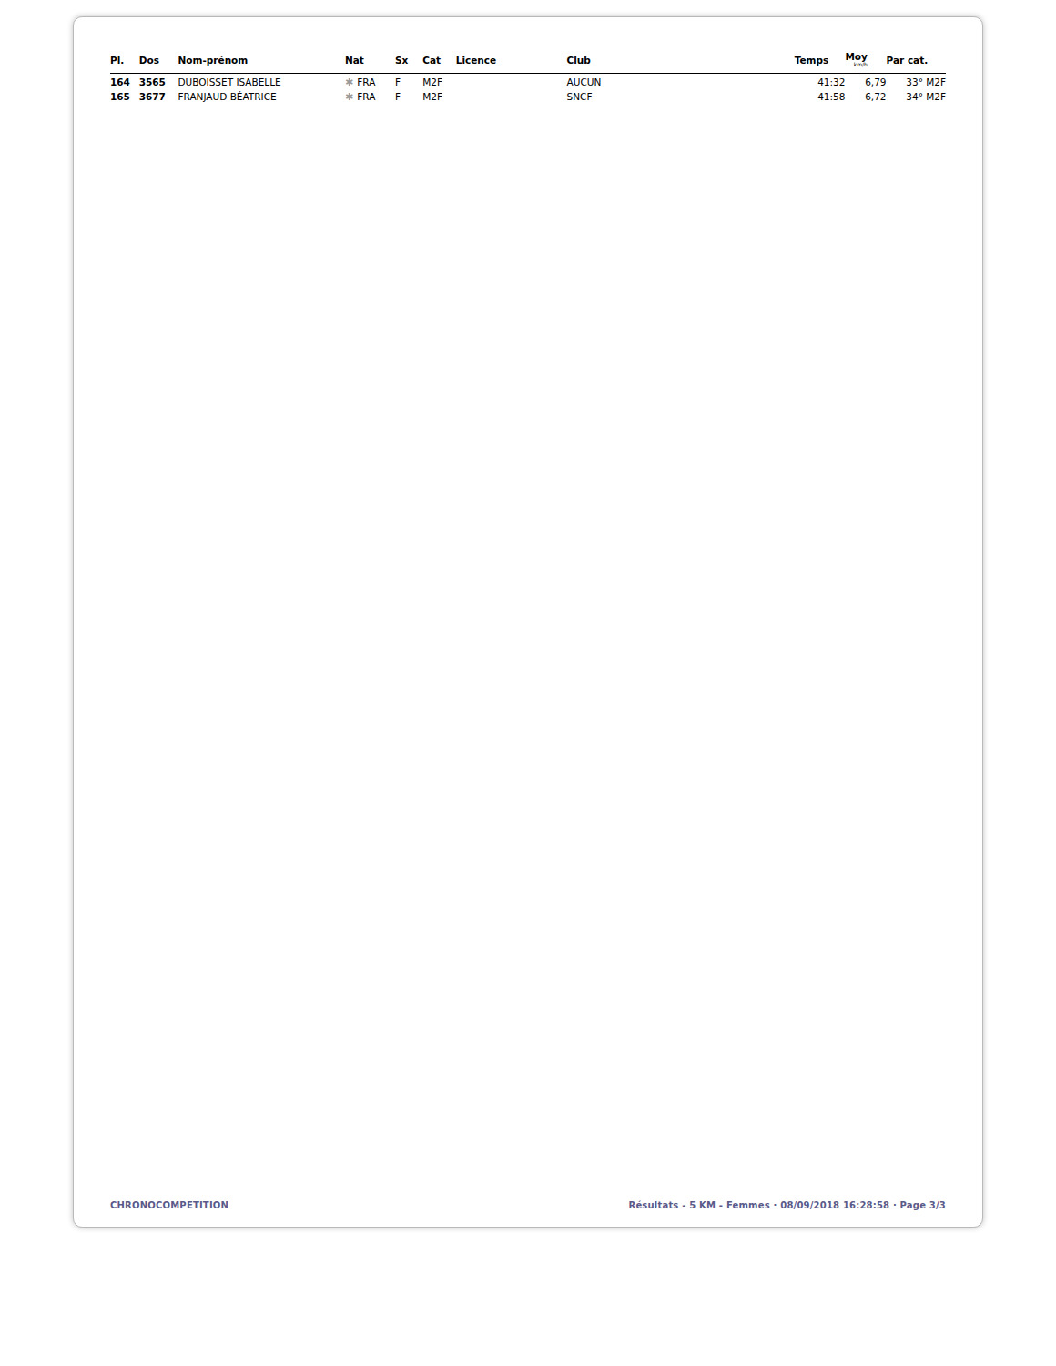| Pl. | Dos | Nom-prénom | Nat | Sx | Cat | Licence | Club | Temps | Moy km/h | Par cat. |
| --- | --- | --- | --- | --- | --- | --- | --- | --- | --- | --- |
| 164 | 3565 | DUBOISSET ISABELLE | ✱ FRA | F | M2F | | AUCUN | 41:32 | 6,79 | 33° M2F |
| 165 | 3677 | FRANJAUD BÉATRICE | ✱ FRA | F | M2F | | SNCF | 41:58 | 6,72 | 34° M2F |
CHRONOCOMPETITION
Résultats - 5 KM - Femmes · 08/09/2018 16:28:58 · Page 3/3